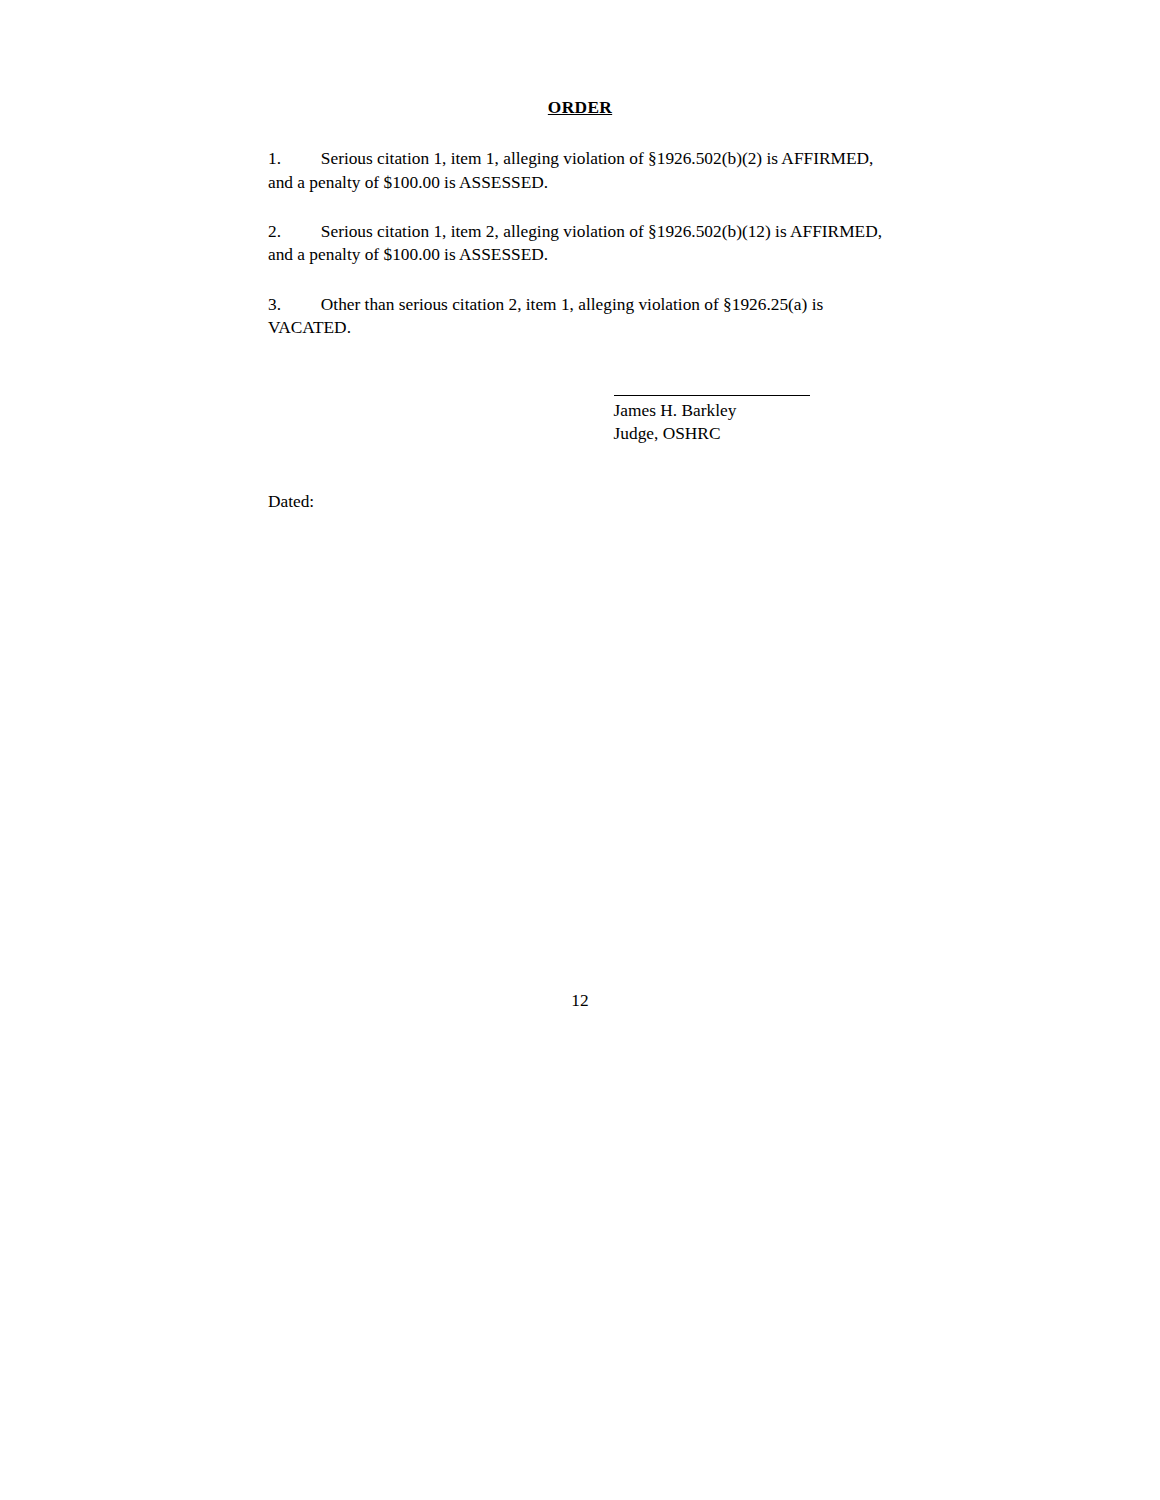ORDER
1. Serious citation 1, item 1, alleging violation of §1926.502(b)(2) is AFFIRMED, and a penalty of $100.00 is ASSESSED.
2. Serious citation 1, item 2, alleging violation of §1926.502(b)(12) is AFFIRMED, and a penalty of $100.00 is ASSESSED.
3. Other than serious citation 2, item 1, alleging violation of §1926.25(a) is VACATED.
James H. Barkley
Judge, OSHRC
Dated:
12